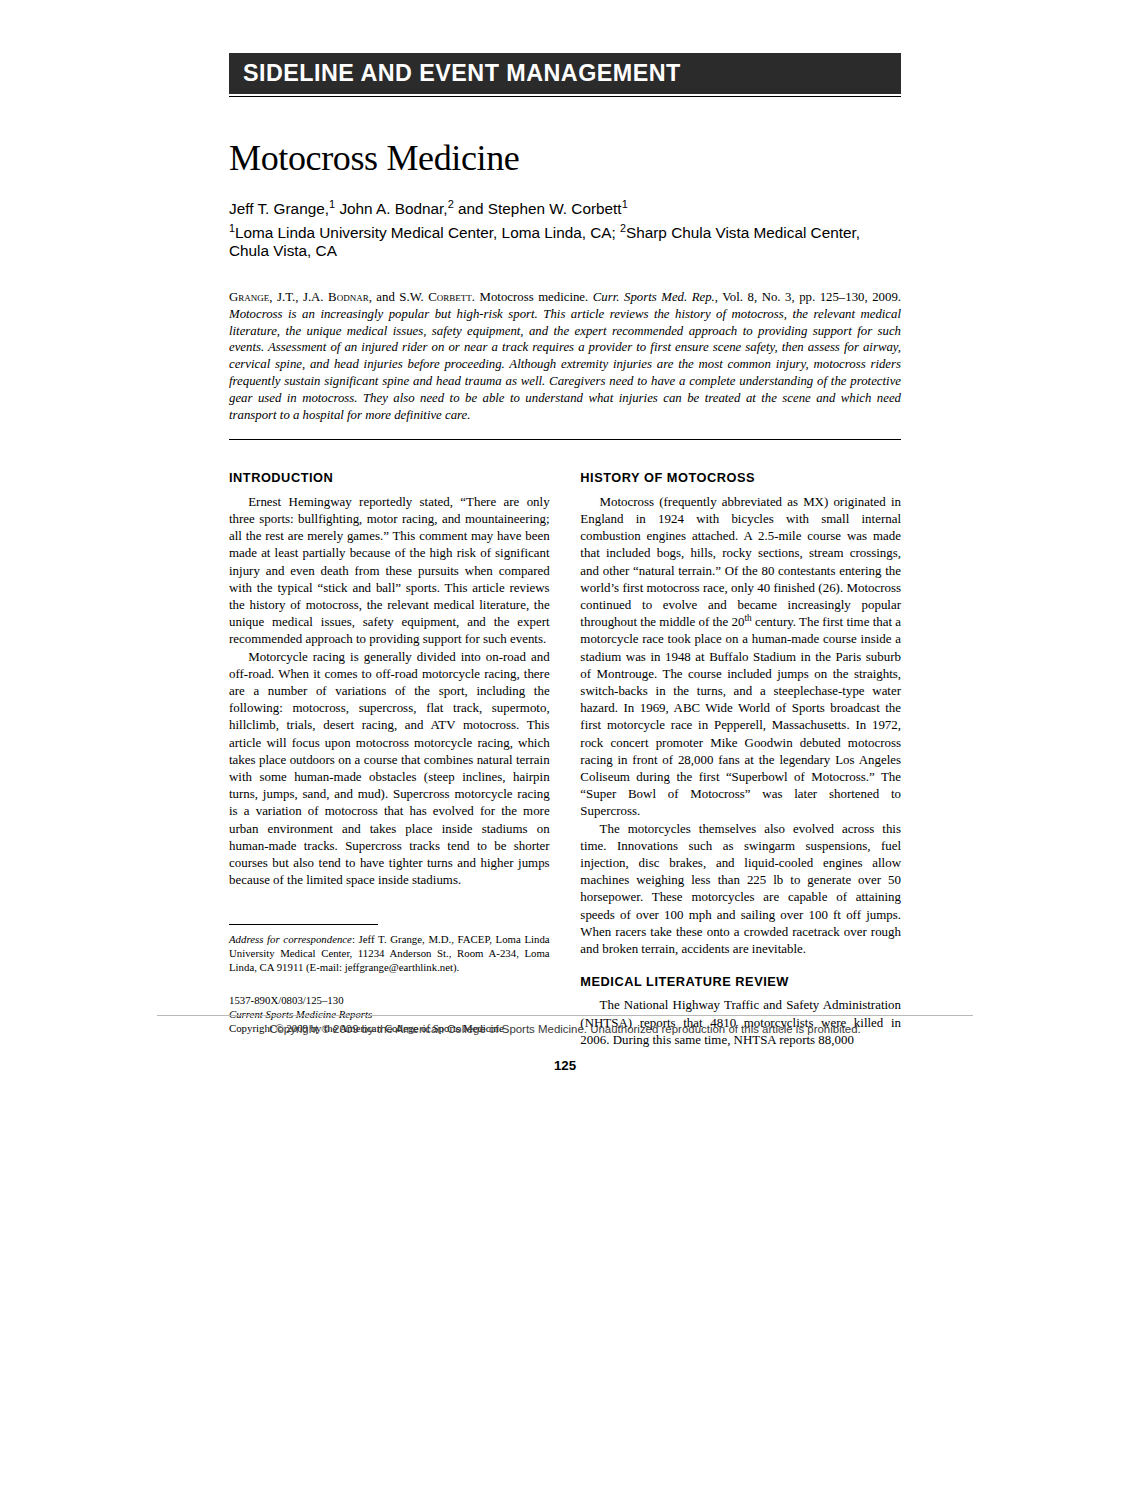SIDELINE AND EVENT MANAGEMENT
Motocross Medicine
Jeff T. Grange,1 John A. Bodnar,2 and Stephen W. Corbett1
1Loma Linda University Medical Center, Loma Linda, CA; 2Sharp Chula Vista Medical Center, Chula Vista, CA
Grange, J.T., J.A. Bodnar, and S.W. Corbett. Motocross medicine. Curr. Sports Med. Rep., Vol. 8, No. 3, pp. 125–130, 2009. Motocross is an increasingly popular but high-risk sport. This article reviews the history of motocross, the relevant medical literature, the unique medical issues, safety equipment, and the expert recommended approach to providing support for such events. Assessment of an injured rider on or near a track requires a provider to first ensure scene safety, then assess for airway, cervical spine, and head injuries before proceeding. Although extremity injuries are the most common injury, motocross riders frequently sustain significant spine and head trauma as well. Caregivers need to have a complete understanding of the protective gear used in motocross. They also need to be able to understand what injuries can be treated at the scene and which need transport to a hospital for more definitive care.
INTRODUCTION
Ernest Hemingway reportedly stated, “There are only three sports: bullfighting, motor racing, and mountaineering; all the rest are merely games.” This comment may have been made at least partially because of the high risk of significant injury and even death from these pursuits when compared with the typical “stick and ball” sports. This article reviews the history of motocross, the relevant medical literature, the unique medical issues, safety equipment, and the expert recommended approach to providing support for such events.
Motorcycle racing is generally divided into on-road and off-road. When it comes to off-road motorcycle racing, there are a number of variations of the sport, including the following: motocross, supercross, flat track, supermoto, hillclimb, trials, desert racing, and ATV motocross. This article will focus upon motocross motorcycle racing, which takes place outdoors on a course that combines natural terrain with some human-made obstacles (steep inclines, hairpin turns, jumps, sand, and mud). Supercross motorcycle racing is a variation of motocross that has evolved for the more urban environment and takes place inside stadiums on human-made tracks. Supercross tracks tend to be shorter courses but also tend to have tighter turns and higher jumps because of the limited space inside stadiums.
Address for correspondence: Jeff T. Grange, M.D., FACEP, Loma Linda University Medical Center, 11234 Anderson St., Room A-234, Loma Linda, CA 91911 (E-mail: jeffgrange@earthlink.net).
1537-890X/0803/125–130
Current Sports Medicine Reports
Copyright © 2009 by the American College of Sports Medicine
HISTORY OF MOTOCROSS
Motocross (frequently abbreviated as MX) originated in England in 1924 with bicycles with small internal combustion engines attached. A 2.5-mile course was made that included bogs, hills, rocky sections, stream crossings, and other “natural terrain.” Of the 80 contestants entering the world’s first motocross race, only 40 finished (26). Motocross continued to evolve and became increasingly popular throughout the middle of the 20th century. The first time that a motorcycle race took place on a human-made course inside a stadium was in 1948 at Buffalo Stadium in the Paris suburb of Montrouge. The course included jumps on the straights, switch-backs in the turns, and a steeplechase-type water hazard. In 1969, ABC Wide World of Sports broadcast the first motorcycle race in Pepperell, Massachusetts. In 1972, rock concert promoter Mike Goodwin debuted motocross racing in front of 28,000 fans at the legendary Los Angeles Coliseum during the first “Superbowl of Motocross.” The “Super Bowl of Motocross” was later shortened to Supercross.
The motorcycles themselves also evolved across this time. Innovations such as swingarm suspensions, fuel injection, disc brakes, and liquid-cooled engines allow machines weighing less than 225 lb to generate over 50 horsepower. These motorcycles are capable of attaining speeds of over 100 mph and sailing over 100 ft off jumps. When racers take these onto a crowded racetrack over rough and broken terrain, accidents are inevitable.
MEDICAL LITERATURE REVIEW
The National Highway Traffic and Safety Administration (NHTSA) reports that 4810 motorcyclists were killed in 2006. During this same time, NHTSA reports 88,000
125
Copyright © 2009 by the American College of Sports Medicine. Unauthorized reproduction of this article is prohibited.